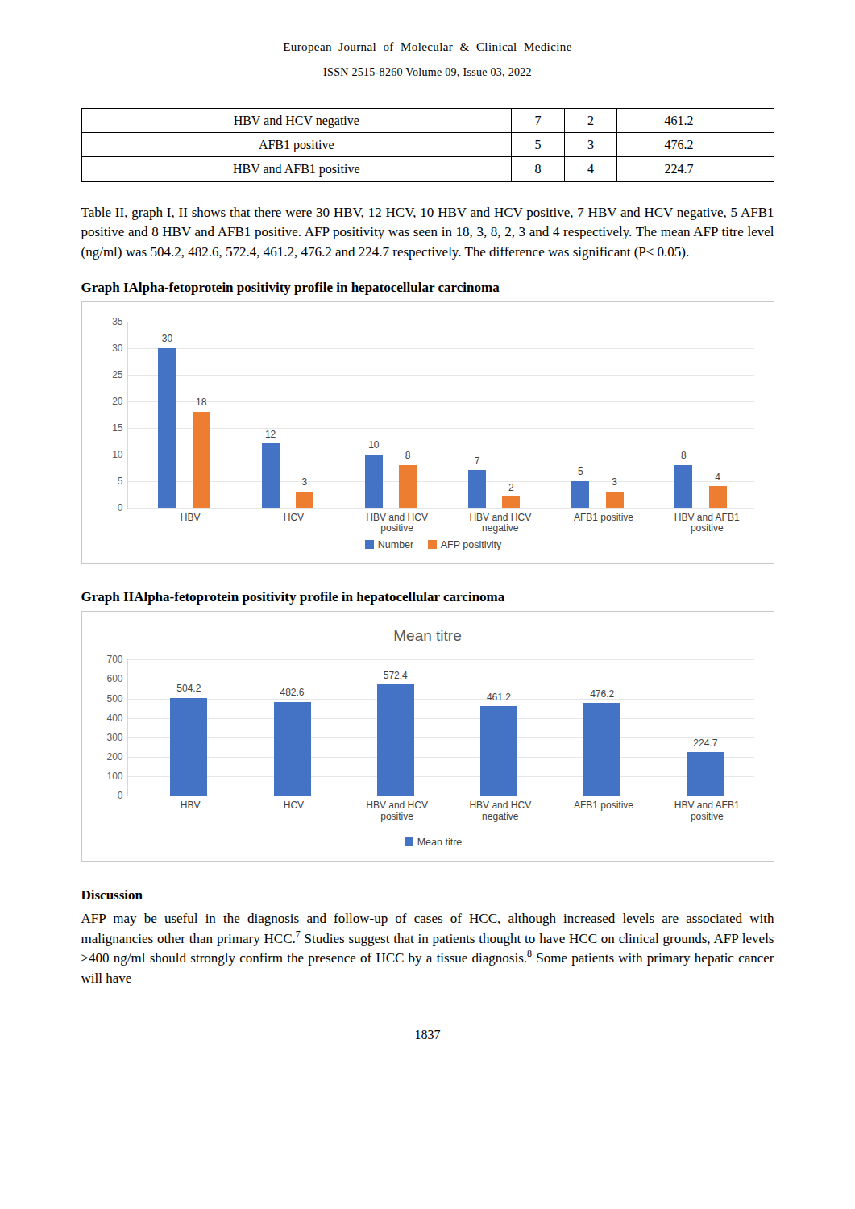European Journal of Molecular & Clinical Medicine
ISSN 2515-8260 Volume 09, Issue 03, 2022
| HBV and HCV negative | 7 | 2 | 461.2 | |
| AFB1 positive | 5 | 3 | 476.2 | |
| HBV and AFB1 positive | 8 | 4 | 224.7 | |
Table II, graph I, II shows that there were 30 HBV, 12 HCV, 10 HBV and HCV positive, 7 HBV and HCV negative, 5 AFB1 positive and 8 HBV and AFB1 positive. AFP positivity was seen in 18, 3, 8, 2, 3 and 4 respectively. The mean AFP titre level (ng/ml) was 504.2, 482.6, 572.4, 461.2, 476.2 and 224.7 respectively. The difference was significant (P< 0.05).
Graph IAlpha-fetoprotein positivity profile in hepatocellular carcinoma
35
30
25
20
15
10
5
0
30
18
HBV
12
3
HCV
10
8
HBV and HCV
positive
7
2
HBV and HCV
negative
5
3
AFB1 positive
8
4
HBV and AFB1
positive
Number AFP positivity
Graph IIAlpha-fetoprotein positivity profile in hepatocellular carcinoma
Mean titre
700
600
500
400
300
200
100
0
504.2
HBV
482.6
HCV
572.4
HBV and HCV
positive
461.2
HBV and HCV
negative
476.2
AFB1 positive
224.7
HBV and AFB1
positive
Mean titre
Discussion
AFP may be useful in the diagnosis and follow-up of cases of HCC, although increased levels are associated with malignancies other than primary HCC.7 Studies suggest that in patients thought to have HCC on clinical grounds, AFP levels >400 ng/ml should strongly confirm the presence of HCC by a tissue diagnosis.8 Some patients with primary hepatic cancer will have
1837